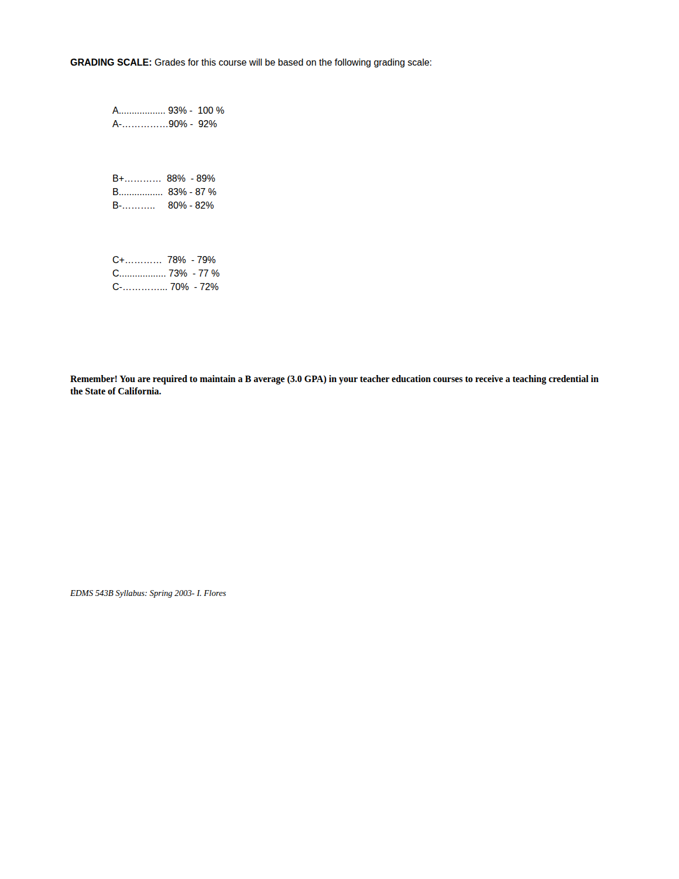GRADING SCALE: Grades for this course will be based on the following grading scale:
A.................. 93% - 100 % A-……………90% - 92%
B+………… 88% - 89% B................. 83% - 87 % B-……….. 80% - 82%
C+………… 78% - 79% C.................. 73% - 77 % C-…………... 70% - 72%
Remember! You are required to maintain a B average (3.0 GPA) in your teacher education courses to receive a teaching credential in the State of California.
EDMS 543B Syllabus: Spring 2003- I. Flores